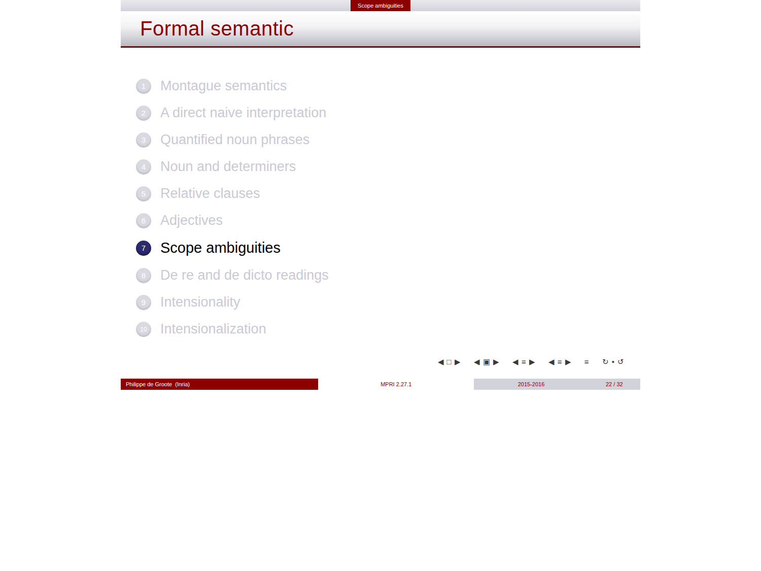Scope ambiguities
Formal semantic
Montague semantics
A direct naive interpretation
Quantified noun phrases
Noun and determiners
Relative clauses
Adjectives
Scope ambiguities
De re and de dicto readings
Intensionality
Intensionalization
◀□▶ ◀▣▶ ◀≡▶ ◀≡▶ ≡ ↻•↺
Philippe de Groote (Inria)
MPRI 2.27.1
2015-2016
22 / 32